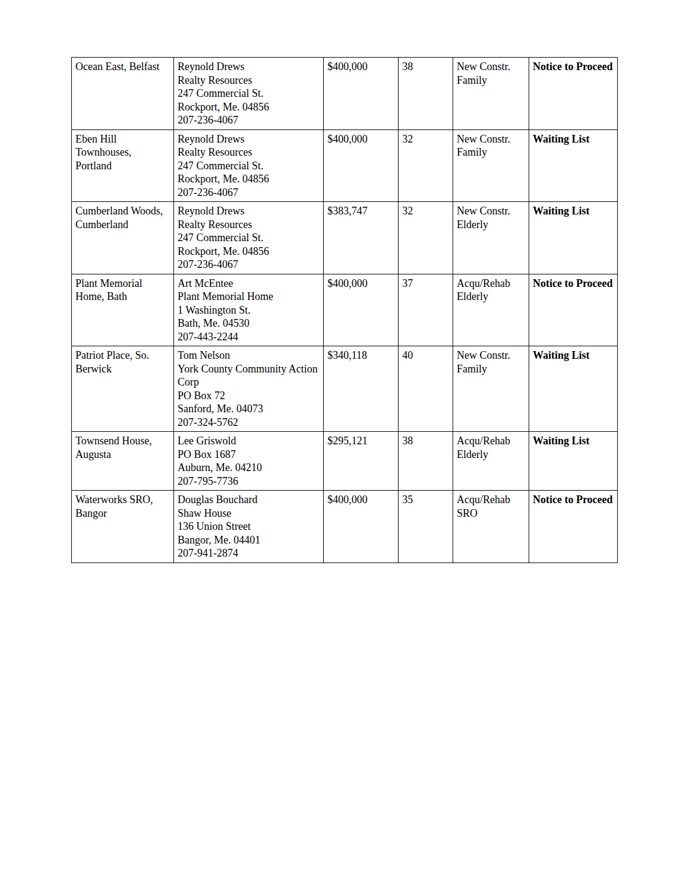| Ocean East, Belfast | Reynold Drews Realty Resources 247 Commercial St. Rockport, Me. 04856 207-236-4067 | $400,000 | 38 | New Constr. Family | Notice to Proceed |
| Eben Hill Townhouses, Portland | Reynold Drews Realty Resources 247 Commercial St. Rockport, Me. 04856 207-236-4067 | $400,000 | 32 | New Constr. Family | Waiting List |
| Cumberland Woods, Cumberland | Reynold Drews Realty Resources 247 Commercial St. Rockport, Me. 04856 207-236-4067 | $383,747 | 32 | New Constr. Elderly | Waiting List |
| Plant Memorial Home, Bath | Art McEntee Plant Memorial Home 1 Washington St. Bath, Me. 04530 207-443-2244 | $400,000 | 37 | Acqu/Rehab Elderly | Notice to Proceed |
| Patriot Place, So. Berwick | Tom Nelson York County Community Action Corp PO Box 72 Sanford, Me. 04073 207-324-5762 | $340,118 | 40 | New Constr. Family | Waiting List |
| Townsend House, Augusta | Lee Griswold PO Box 1687 Auburn, Me. 04210 207-795-7736 | $295,121 | 38 | Acqu/Rehab Elderly | Waiting List |
| Waterworks SRO, Bangor | Douglas Bouchard Shaw House 136 Union Street Bangor, Me. 04401 207-941-2874 | $400,000 | 35 | Acqu/Rehab SRO | Notice to Proceed |